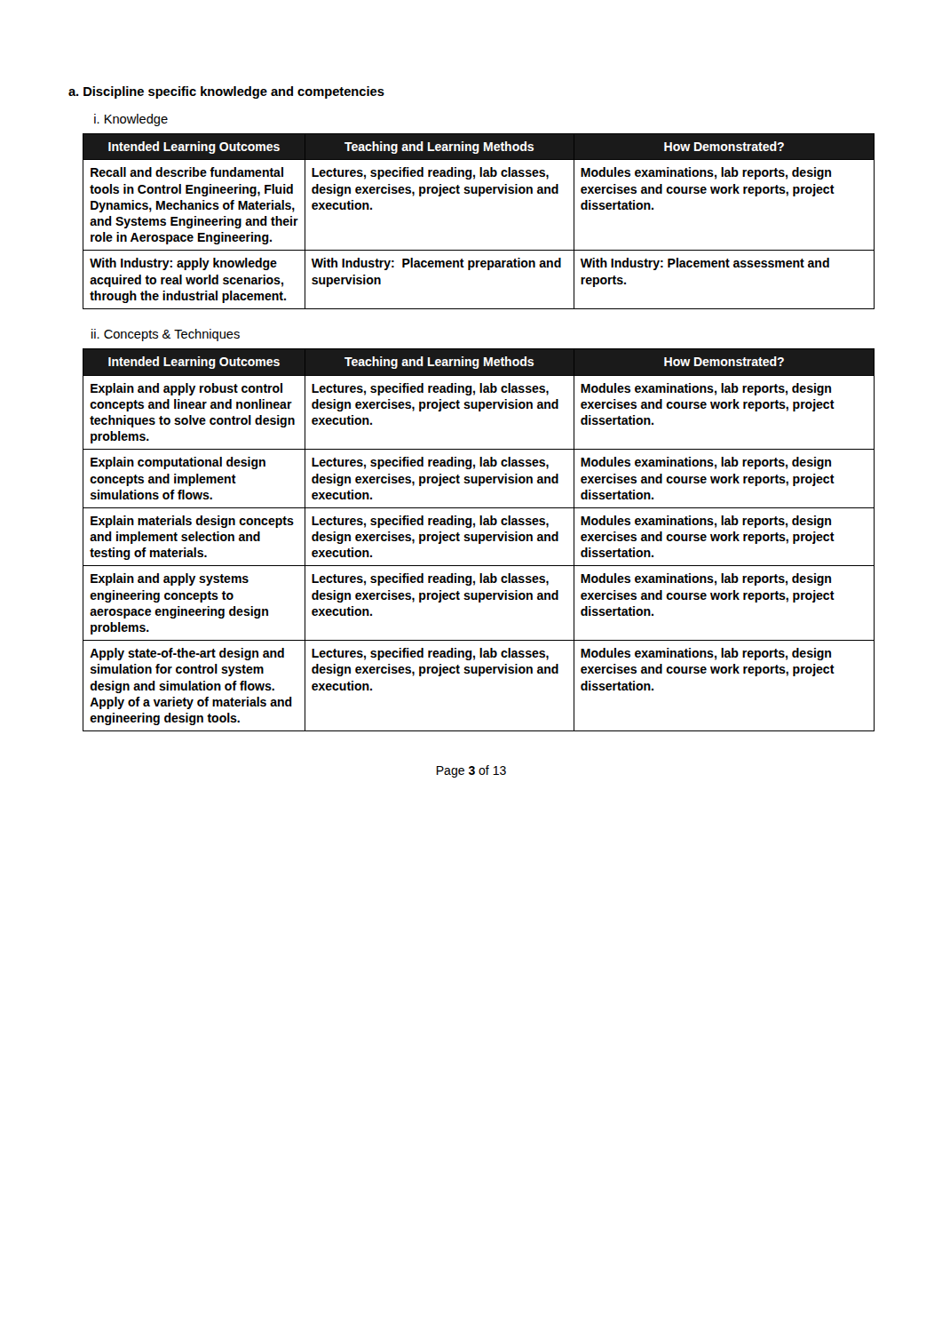Discipline specific knowledge and competencies
Knowledge
| Intended Learning Outcomes | Teaching and Learning Methods | How Demonstrated? |
| --- | --- | --- |
| Recall and describe fundamental tools in Control Engineering, Fluid Dynamics, Mechanics of Materials, and Systems Engineering and their role in Aerospace Engineering. | Lectures, specified reading, lab classes, design exercises, project supervision and execution. | Modules examinations, lab reports, design exercises and course work reports, project dissertation. |
| With Industry: apply knowledge acquired to real world scenarios, through the industrial placement. | With Industry: Placement preparation and supervision | With Industry: Placement assessment and reports. |
Concepts & Techniques
| Intended Learning Outcomes | Teaching and Learning Methods | How Demonstrated? |
| --- | --- | --- |
| Explain and apply robust control concepts and linear and nonlinear techniques to solve control design problems. | Lectures, specified reading, lab classes, design exercises, project supervision and execution. | Modules examinations, lab reports, design exercises and course work reports, project dissertation. |
| Explain computational design concepts and implement simulations of flows. | Lectures, specified reading, lab classes, design exercises, project supervision and execution. | Modules examinations, lab reports, design exercises and course work reports, project dissertation. |
| Explain materials design concepts and implement selection and testing of materials. | Lectures, specified reading, lab classes, design exercises, project supervision and execution. | Modules examinations, lab reports, design exercises and course work reports, project dissertation. |
| Explain and apply systems engineering concepts to aerospace engineering design problems. | Lectures, specified reading, lab classes, design exercises, project supervision and execution. | Modules examinations, lab reports, design exercises and course work reports, project dissertation. |
| Apply state-of-the-art design and simulation for control system design and simulation of flows. Apply of a variety of materials and engineering design tools. | Lectures, specified reading, lab classes, design exercises, project supervision and execution. | Modules examinations, lab reports, design exercises and course work reports, project dissertation. |
Page 3 of 13